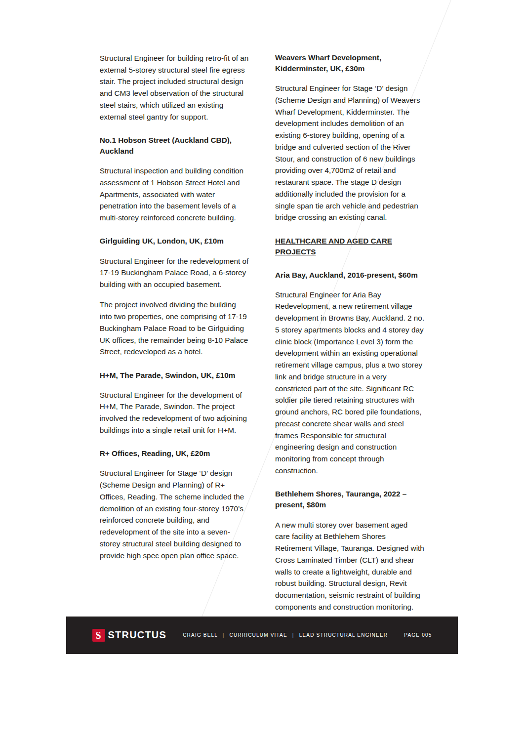Structural Engineer for building retro-fit of an external 5-storey structural steel fire egress stair. The project included structural design and CM3 level observation of the structural steel stairs, which utilized an existing external steel gantry for support.
No.1 Hobson Street (Auckland CBD), Auckland
Structural inspection and building condition assessment of 1 Hobson Street Hotel and Apartments, associated with water penetration into the basement levels of a multi-storey reinforced concrete building.
Girlguiding UK, London, UK, £10m
Structural Engineer for the redevelopment of 17-19 Buckingham Palace Road, a 6-storey building with an occupied basement.
The project involved dividing the building into two properties, one comprising of 17-19 Buckingham Palace Road to be Girlguiding UK offices, the remainder being 8-10 Palace Street, redeveloped as a hotel.
H+M, The Parade, Swindon, UK, £10m
Structural Engineer for the development of H+M, The Parade, Swindon. The project involved the redevelopment of two adjoining buildings into a single retail unit for H+M.
R+ Offices, Reading, UK, £20m
Structural Engineer for Stage ‘D’ design (Scheme Design and Planning) of R+ Offices, Reading. The scheme included the demolition of an existing four-storey 1970’s reinforced concrete building, and redevelopment of the site into a seven-storey structural steel building designed to provide high spec open plan office space.
Weavers Wharf Development, Kidderminster, UK, £30m
Structural Engineer for Stage ‘D’ design (Scheme Design and Planning) of Weavers Wharf Development, Kidderminster. The development includes demolition of an existing 6-storey building, opening of a bridge and culverted section of the River Stour, and construction of 6 new buildings providing over 4,700m2 of retail and restaurant space. The stage D design additionally included the provision for a single span tie arch vehicle and pedestrian bridge crossing an existing canal.
Healthcare and Aged Care Projects
Aria Bay, Auckland, 2016-present, $60m
Structural Engineer for Aria Bay Redevelopment, a new retirement village development in Browns Bay, Auckland. 2 no. 5 storey apartments blocks and 4 storey day clinic block (Importance Level 3) form the development within an existing operational retirement village campus, plus a two storey link and bridge structure in a very constricted part of the site. Significant RC soldier pile tiered retaining structures with ground anchors, RC bored pile foundations, precast concrete shear walls and steel frames Responsible for structural engineering design and construction monitoring from concept through construction.
Bethlehem Shores, Tauranga, 2022 – present, $80m
A new multi storey over basement aged care facility at Bethlehem Shores Retirement Village, Tauranga. Designed with Cross Laminated Timber (CLT) and shear walls to create a lightweight, durable and robust building. Structural design, Revit documentation, seismic restraint of building components and construction monitoring.
SSTRUCTUS
Craig Bell | Curriculum Vitae | Lead Structural Engineer
Page 005